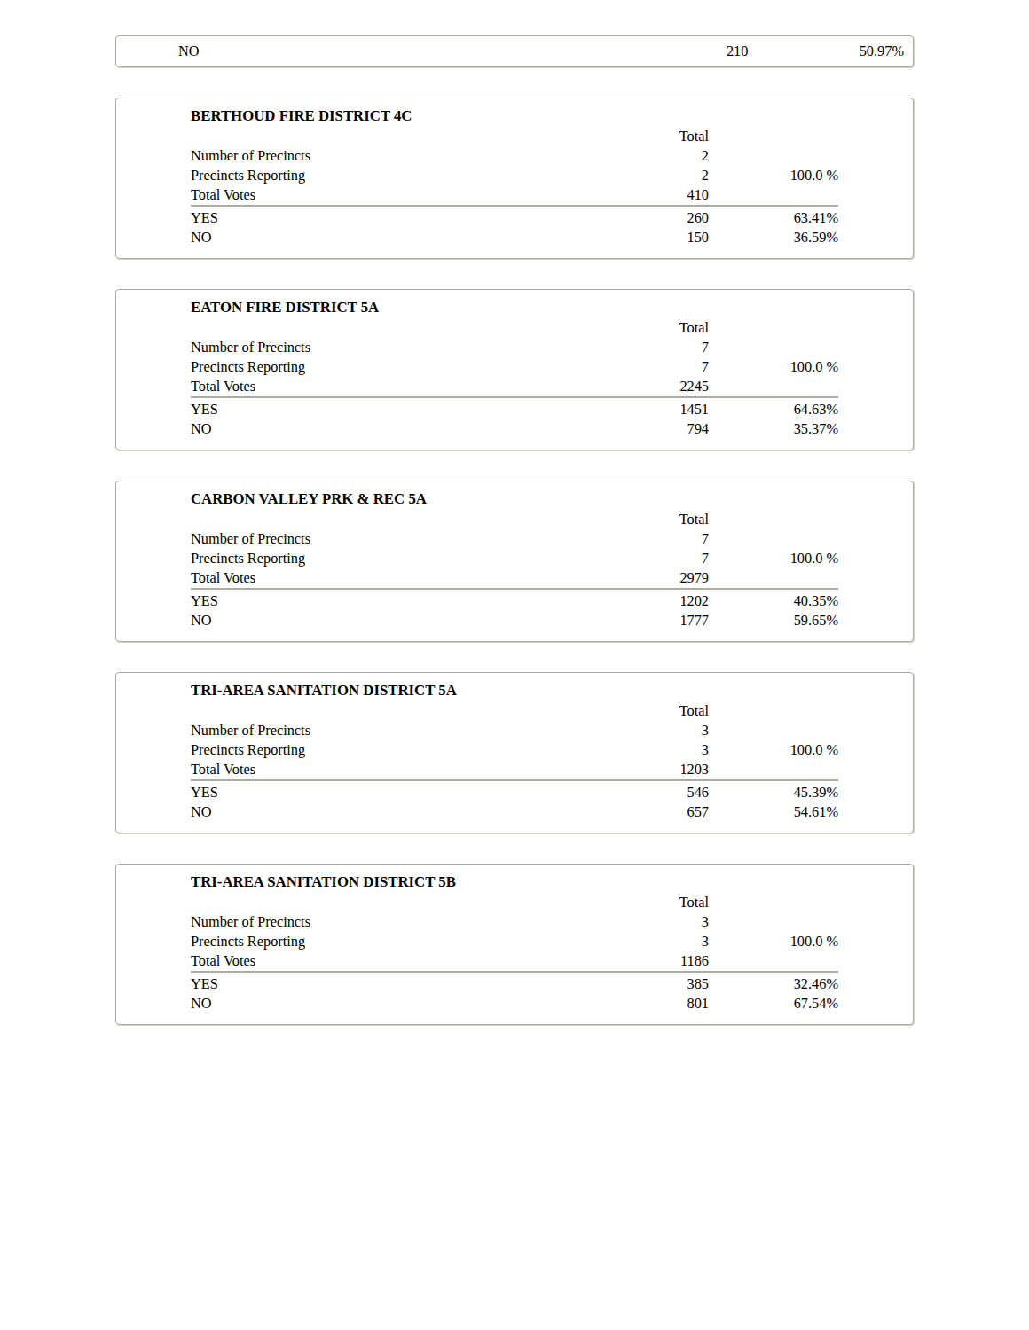| NO | 210 | 50.97% |
BERTHOUD FIRE DISTRICT 4C
| | Total | |
| Number of Precincts | 2 | |
| Precincts Reporting | 2 | 100.0 % |
| Total Votes | 410 | |
| YES | 260 | 63.41% |
| NO | 150 | 36.59% |
EATON FIRE DISTRICT 5A
| | Total | |
| Number of Precincts | 7 | |
| Precincts Reporting | 7 | 100.0 % |
| Total Votes | 2245 | |
| YES | 1451 | 64.63% |
| NO | 794 | 35.37% |
CARBON VALLEY PRK & REC 5A
| | Total | |
| Number of Precincts | 7 | |
| Precincts Reporting | 7 | 100.0 % |
| Total Votes | 2979 | |
| YES | 1202 | 40.35% |
| NO | 1777 | 59.65% |
TRI-AREA SANITATION DISTRICT 5A
| | Total | |
| Number of Precincts | 3 | |
| Precincts Reporting | 3 | 100.0 % |
| Total Votes | 1203 | |
| YES | 546 | 45.39% |
| NO | 657 | 54.61% |
TRI-AREA SANITATION DISTRICT 5B
| | Total | |
| Number of Precincts | 3 | |
| Precincts Reporting | 3 | 100.0 % |
| Total Votes | 1186 | |
| YES | 385 | 32.46% |
| NO | 801 | 67.54% |